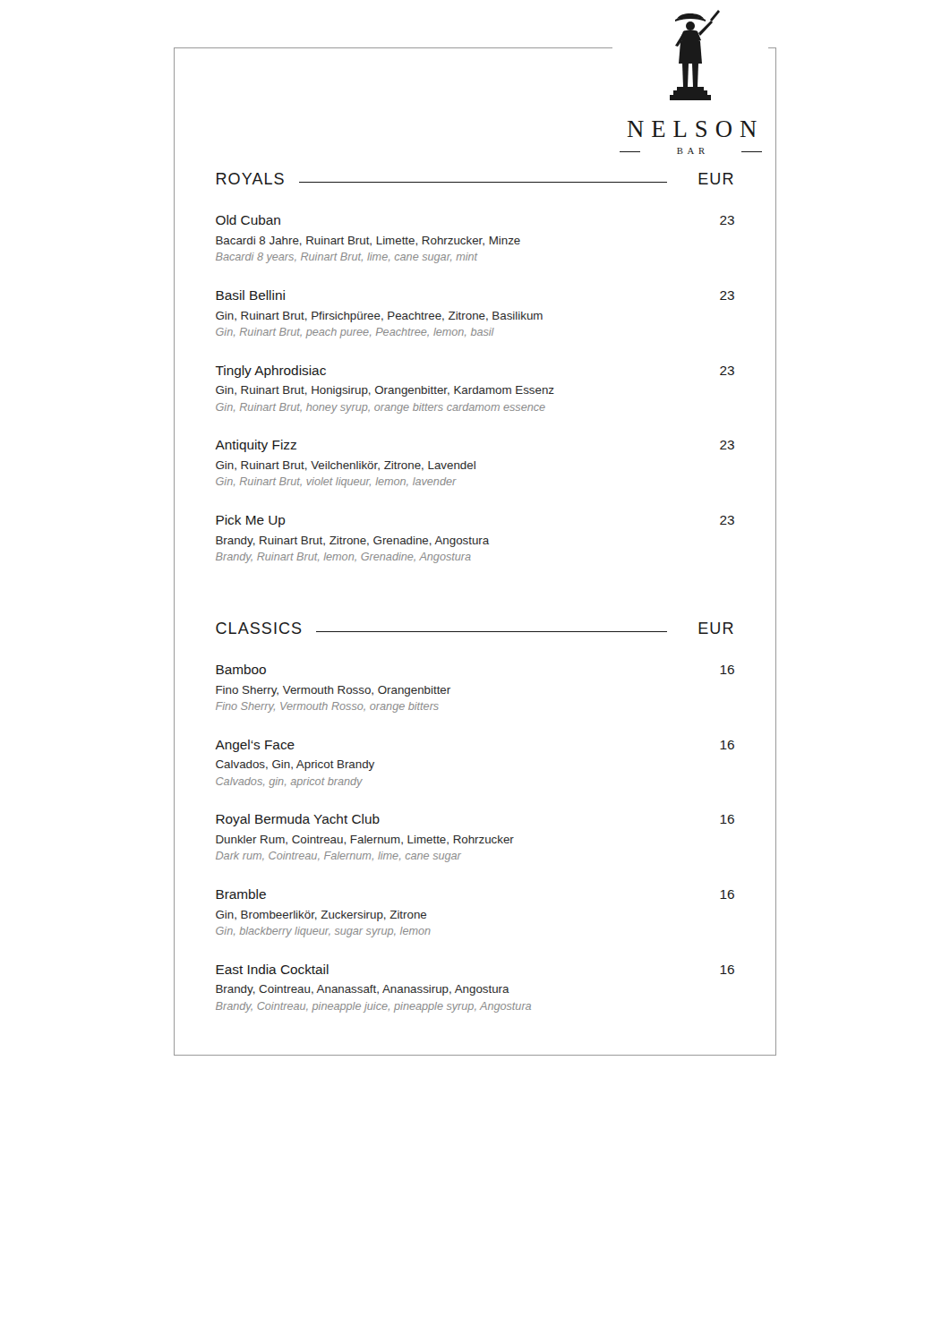NELSON
BAR
ROYALS
EUR
Old Cuban
Bacardi 8 Jahre, Ruinart Brut, Limette, Rohrzucker, Minze
Bacardi 8 years, Ruinart Brut, lime, cane sugar, mint
23
Basil Bellini
Gin, Ruinart Brut, Pfirsichpüree, Peachtree, Zitrone, Basilikum
Gin, Ruinart Brut, peach puree, Peachtree, lemon, basil
23
Tingly Aphrodisiac
Gin, Ruinart Brut, Honigsirup, Orangenbitter, Kardamom Essenz
Gin, Ruinart Brut, honey syrup, orange bitters cardamom essence
23
Antiquity Fizz
Gin, Ruinart Brut, Veilchenlikör, Zitrone, Lavendel
Gin, Ruinart Brut, violet liqueur, lemon, lavender
23
Pick Me Up
Brandy, Ruinart Brut, Zitrone, Grenadine, Angostura
Brandy, Ruinart Brut, lemon, Grenadine, Angostura
23
CLASSICS
EUR
Bamboo
Fino Sherry, Vermouth Rosso, Orangenbitter
Fino Sherry, Vermouth Rosso, orange bitters
16
Angel‘s Face
Calvados, Gin, Apricot Brandy
Calvados, gin, apricot brandy
16
Royal Bermuda Yacht Club
Dunkler Rum, Cointreau, Falernum, Limette, Rohrzucker
Dark rum, Cointreau, Falernum, lime, cane sugar
16
Bramble
Gin, Brombeerlikör, Zuckersirup, Zitrone
Gin, blackberry liqueur, sugar syrup, lemon
16
East India Cocktail
Brandy, Cointreau, Ananassaft, Ananassirup, Angostura
Brandy, Cointreau, pineapple juice, pineapple syrup, Angostura
16